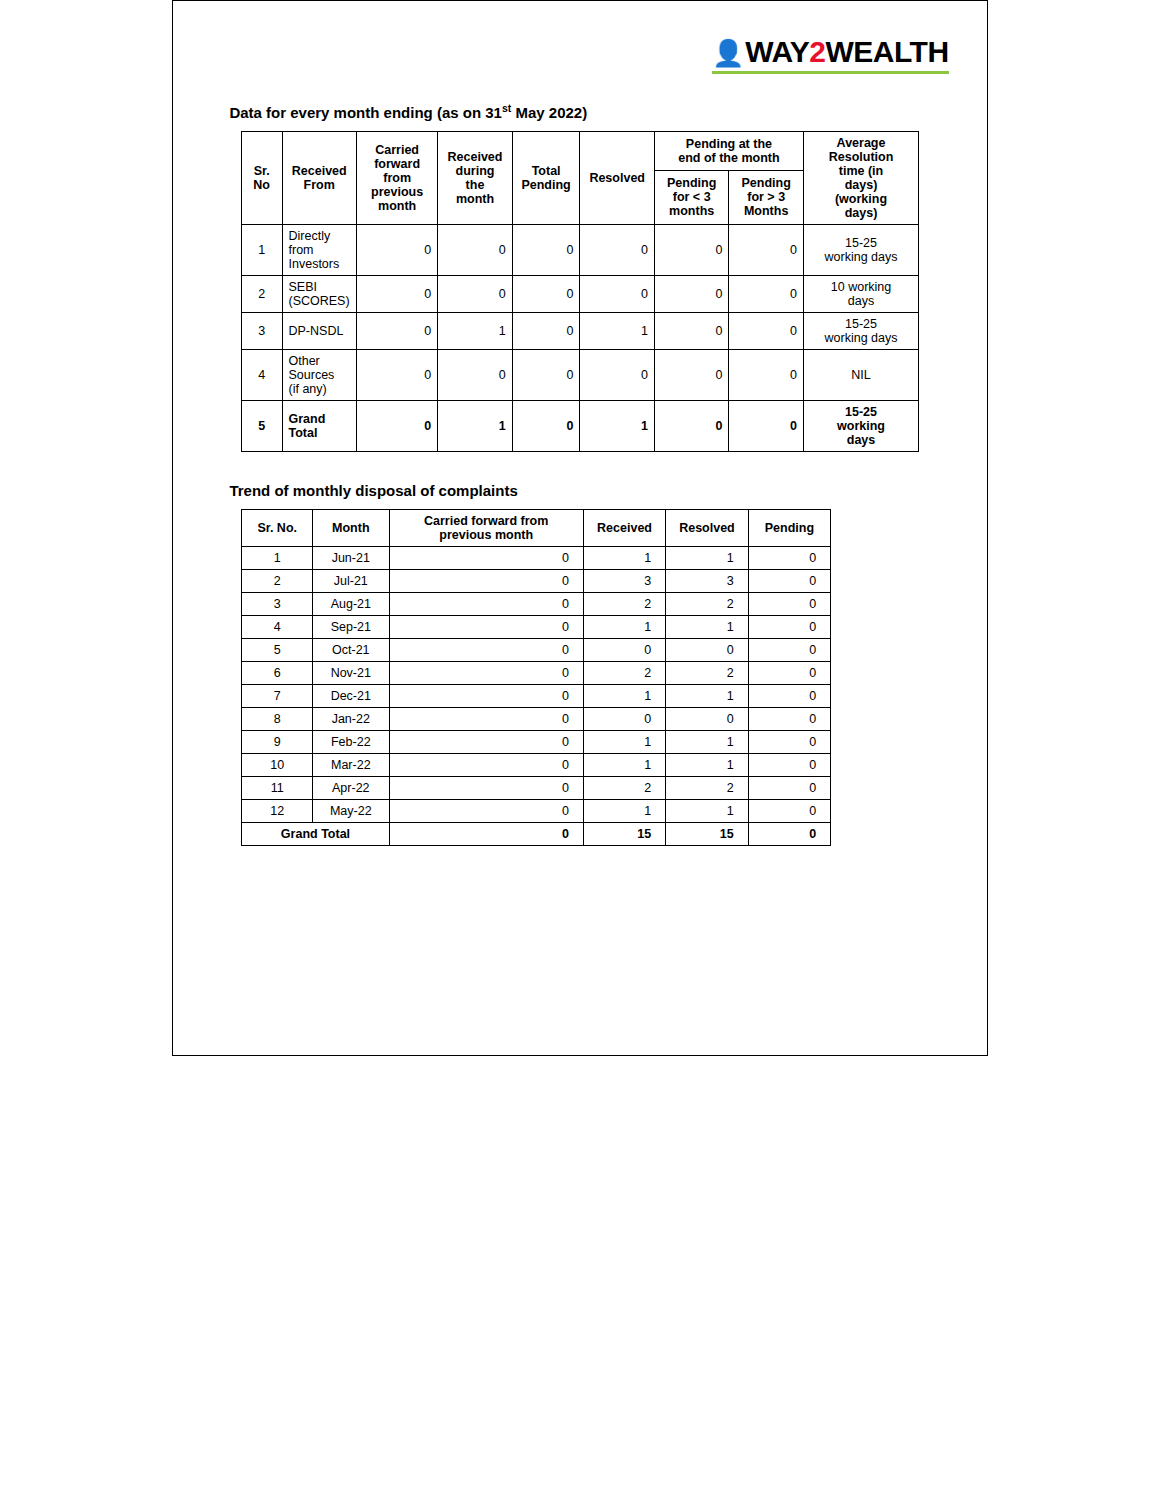👤WAY2 WEALTH
Data for every month ending (as on 31st May 2022)
| Sr. No | Received From | Carried forward from previous month | Received during the month | Total Pending | Resolved | Pending at the end of the month | Average Resolution time (in days) (working days) |
| --- | --- | --- | --- | --- | --- | --- | --- |
| Pending for < 3 months | Pending for > 3 Months |
| 1 | Directly from Investors | 0 | 0 | 0 | 0 | 0 | 0 | 15-25 working days |
| 2 | SEBI (SCORES) | 0 | 0 | 0 | 0 | 0 | 0 | 10 working days |
| 3 | DP-NSDL | 0 | 1 | 0 | 1 | 0 | 0 | 15-25 working days |
| 4 | Other Sources (if any) | 0 | 0 | 0 | 0 | 0 | 0 | NIL |
| 5 | Grand Total | 0 | 1 | 0 | 1 | 0 | 0 | 15-25 working days |
Trend of monthly disposal of complaints
| Sr. No. | Month | Carried forward from previous month | Received | Resolved | Pending |
| --- | --- | --- | --- | --- | --- |
| 1 | Jun-21 | 0 | 1 | 1 | 0 |
| 2 | Jul-21 | 0 | 3 | 3 | 0 |
| 3 | Aug-21 | 0 | 2 | 2 | 0 |
| 4 | Sep-21 | 0 | 1 | 1 | 0 |
| 5 | Oct-21 | 0 | 0 | 0 | 0 |
| 6 | Nov-21 | 0 | 2 | 2 | 0 |
| 7 | Dec-21 | 0 | 1 | 1 | 0 |
| 8 | Jan-22 | 0 | 0 | 0 | 0 |
| 9 | Feb-22 | 0 | 1 | 1 | 0 |
| 10 | Mar-22 | 0 | 1 | 1 | 0 |
| 11 | Apr-22 | 0 | 2 | 2 | 0 |
| 12 | May-22 | 0 | 1 | 1 | 0 |
| Grand Total | 0 | 15 | 15 | 0 |